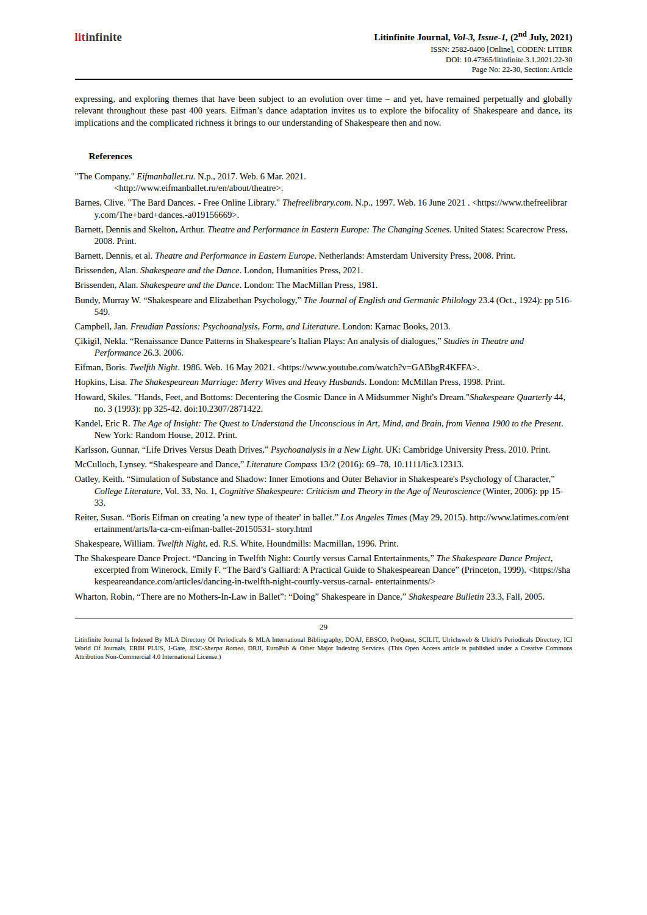lit infinite
Litinfinite Journal, Vol-3, Issue-1, (2nd July, 2021)
ISSN: 2582-0400 [Online], CODEN: LITIBR
DOI: 10.47365/litinfinite.3.1.2021.22-30
Page No: 22-30, Section: Article
expressing, and exploring themes that have been subject to an evolution over time – and yet, have remained perpetually and globally relevant throughout these past 400 years. Eifman’s dance adaptation invites us to explore the bifocality of Shakespeare and dance, its implications and the complicated richness it brings to our understanding of Shakespeare then and now.
References
"The Company." Eifmanballet.ru. N.p., 2017. Web. 6 Mar. 2021. <http://www.eifmanballet.ru/en/about/theatre>.
Barnes, Clive. "The Bard Dances. - Free Online Library." Thefreelibrary.com. N.p., 1997. Web. 16 June 2021 . <https://www.thefreelibrary.com/The+bard+dances.-a019156669>.
Barnett, Dennis and Skelton, Arthur. Theatre and Performance in Eastern Europe: The Changing Scenes. United States: Scarecrow Press, 2008. Print.
Barnett, Dennis, et al. Theatre and Performance in Eastern Europe. Netherlands: Amsterdam University Press, 2008. Print.
Brissenden, Alan. Shakespeare and the Dance. London, Humanities Press, 2021.
Brissenden, Alan. Shakespeare and the Dance. London: The MacMillan Press, 1981.
Bundy, Murray W. “Shakespeare and Elizabethan Psychology,” The Journal of English and Germanic Philology 23.4 (Oct., 1924): pp 516-549.
Campbell, Jan. Freudian Passions: Psychoanalysis, Form, and Literature. London: Karnac Books, 2013.
Çikigil, Nekla. “Renaissance Dance Patterns in Shakespeare’s Italian Plays: An analysis of dialogues,” Studies in Theatre and Performance 26.3. 2006.
Eifman, Boris. Twelfth Night. 1986. Web. 16 May 2021. <https://www.youtube.com/watch?v=GABbgR4KFFA>.
Hopkins, Lisa. The Shakespearean Marriage: Merry Wives and Heavy Husbands. London: McMillan Press, 1998. Print.
Howard, Skiles. "Hands, Feet, and Bottoms: Decentering the Cosmic Dance in A Midsummer Night's Dream."Shakespeare Quarterly 44, no. 3 (1993): pp 325-42. doi:10.2307/2871422.
Kandel, Eric R. The Age of Insight: The Quest to Understand the Unconscious in Art, Mind, and Brain, from Vienna 1900 to the Present. New York: Random House, 2012. Print.
Karlsson, Gunnar, “Life Drives Versus Death Drives,” Psychoanalysis in a New Light. UK: Cambridge University Press. 2010. Print.
McCulloch, Lynsey. “Shakespeare and Dance,” Literature Compass 13/2 (2016): 69–78, 10.1111/lic3.12313.
Oatley, Keith. “Simulation of Substance and Shadow: Inner Emotions and Outer Behavior in Shakespeare's Psychology of Character,” College Literature, Vol. 33, No. 1, Cognitive Shakespeare: Criticism and Theory in the Age of Neuroscience (Winter, 2006): pp 15-33.
Reiter, Susan. “Boris Eifman on creating 'a new type of theater' in ballet.” Los Angeles Times (May 29, 2015). http://www.latimes.com/entertainment/arts/la-ca-cm-eifman-ballet-20150531- story.html
Shakespeare, William. Twelfth Night, ed. R.S. White, Houndmills: Macmillan, 1996. Print.
The Shakespeare Dance Project. “Dancing in Twelfth Night: Courtly versus Carnal Entertainments,” The Shakespeare Dance Project, excerpted from Winerock, Emily F. “The Bard’s Galliard: A Practical Guide to Shakespearean Dance” (Princeton, 1999). <https://shakespeareandance.com/articles/dancing-in-twelfth-night-courtly-versus-carnal- entertainments/>
Wharton, Robin, “There are no Mothers-In-Law in Ballet”: “Doing” Shakespeare in Dance,” Shakespeare Bulletin 23.3, Fall, 2005.
29
Litinfinite Journal Is Indexed By MLA Directory Of Periodicals & MLA International Bibliography, DOAJ, EBSCO, ProQuest, SCILIT, Ulrichsweb & Ulrich's Periodicals Directory, ICI World Of Journals, ERIH PLUS, J-Gate, JISC-Sherpa Romeo, DRJI, EuroPub & Other Major Indexing Services. (This Open Access article is published under a Creative Commons Attribution Non-Commercial 4.0 International License.)